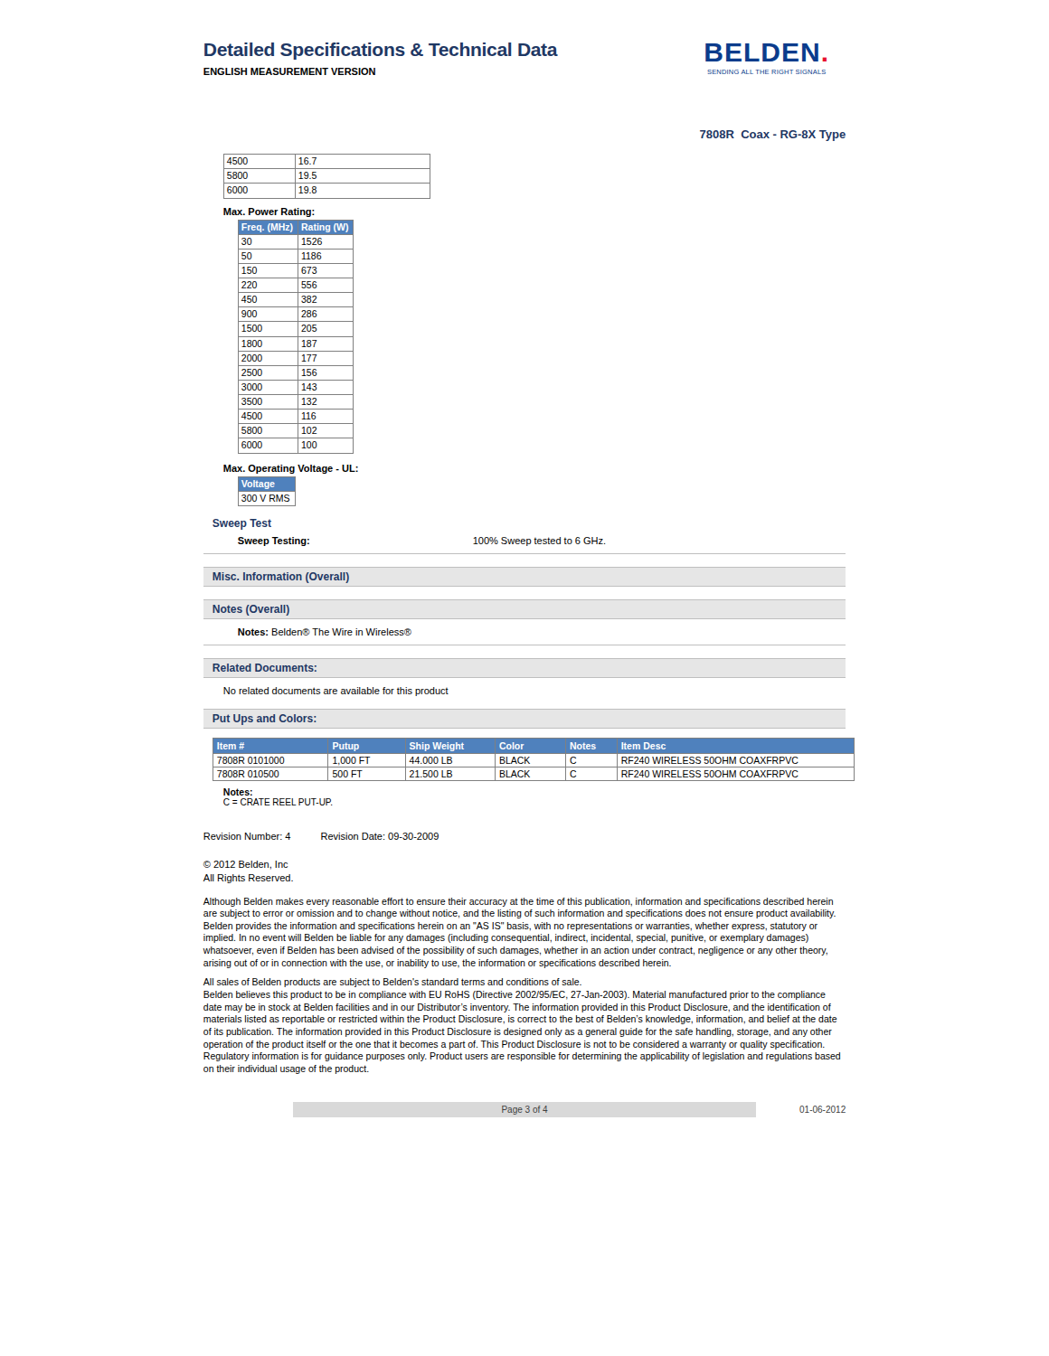Detailed Specifications & Technical Data
ENGLISH MEASUREMENT VERSION
BELDEN.
SENDING ALL THE RIGHT SIGNALS
7808R Coax - RG-8X Type
| 4500 | 16.7 |
| 5800 | 19.5 |
| 6000 | 19.8 |
Max. Power Rating:
| Freq. (MHz) | Rating (W) |
| --- | --- |
| 30 | 1526 |
| 50 | 1186 |
| 150 | 673 |
| 220 | 556 |
| 450 | 382 |
| 900 | 286 |
| 1500 | 205 |
| 1800 | 187 |
| 2000 | 177 |
| 2500 | 156 |
| 3000 | 143 |
| 3500 | 132 |
| 4500 | 116 |
| 5800 | 102 |
| 6000 | 100 |
Max. Operating Voltage - UL:
| Voltage |
| --- |
| 300 V RMS |
Sweep Test
Sweep Testing: 100% Sweep tested to 6 GHz.
Misc. Information (Overall)
Notes (Overall)
Notes: Belden® The Wire in Wireless®
Related Documents:
No related documents are available for this product
Put Ups and Colors:
| Item # | Putup | Ship Weight | Color | Notes | Item Desc |
| --- | --- | --- | --- | --- | --- |
| 7808R 0101000 | 1,000 FT | 44.000 LB | BLACK | C | RF240 WIRELESS 50OHM COAXFRPVC |
| 7808R 010500 | 500 FT | 21.500 LB | BLACK | C | RF240 WIRELESS 50OHM COAXFRPVC |
Notes:
C = CRATE REEL PUT-UP.
Revision Number: 4 Revision Date: 09-30-2009
© 2012 Belden, Inc
All Rights Reserved.
Although Belden makes every reasonable effort to ensure their accuracy at the time of this publication, information and specifications described herein are subject to error or omission and to change without notice, and the listing of such information and specifications does not ensure product availability.
Belden provides the information and specifications herein on an "AS IS" basis, with no representations or warranties, whether express, statutory or implied. In no event will Belden be liable for any damages (including consequential, indirect, incidental, special, punitive, or exemplary damages) whatsoever, even if Belden has been advised of the possibility of such damages, whether in an action under contract, negligence or any other theory, arising out of or in connection with the use, or inability to use, the information or specifications described herein.
All sales of Belden products are subject to Belden's standard terms and conditions of sale.
Belden believes this product to be in compliance with EU RoHS (Directive 2002/95/EC, 27-Jan-2003). Material manufactured prior to the compliance date may be in stock at Belden facilities and in our Distributor’s inventory. The information provided in this Product Disclosure, and the identification of materials listed as reportable or restricted within the Product Disclosure, is correct to the best of Belden’s knowledge, information, and belief at the date of its publication. The information provided in this Product Disclosure is designed only as a general guide for the safe handling, storage, and any other operation of the product itself or the one that it becomes a part of. This Product Disclosure is not to be considered a warranty or quality specification. Regulatory information is for guidance purposes only. Product users are responsible for determining the applicability of legislation and regulations based on their individual usage of the product.
Page 3 of 4
01-06-2012